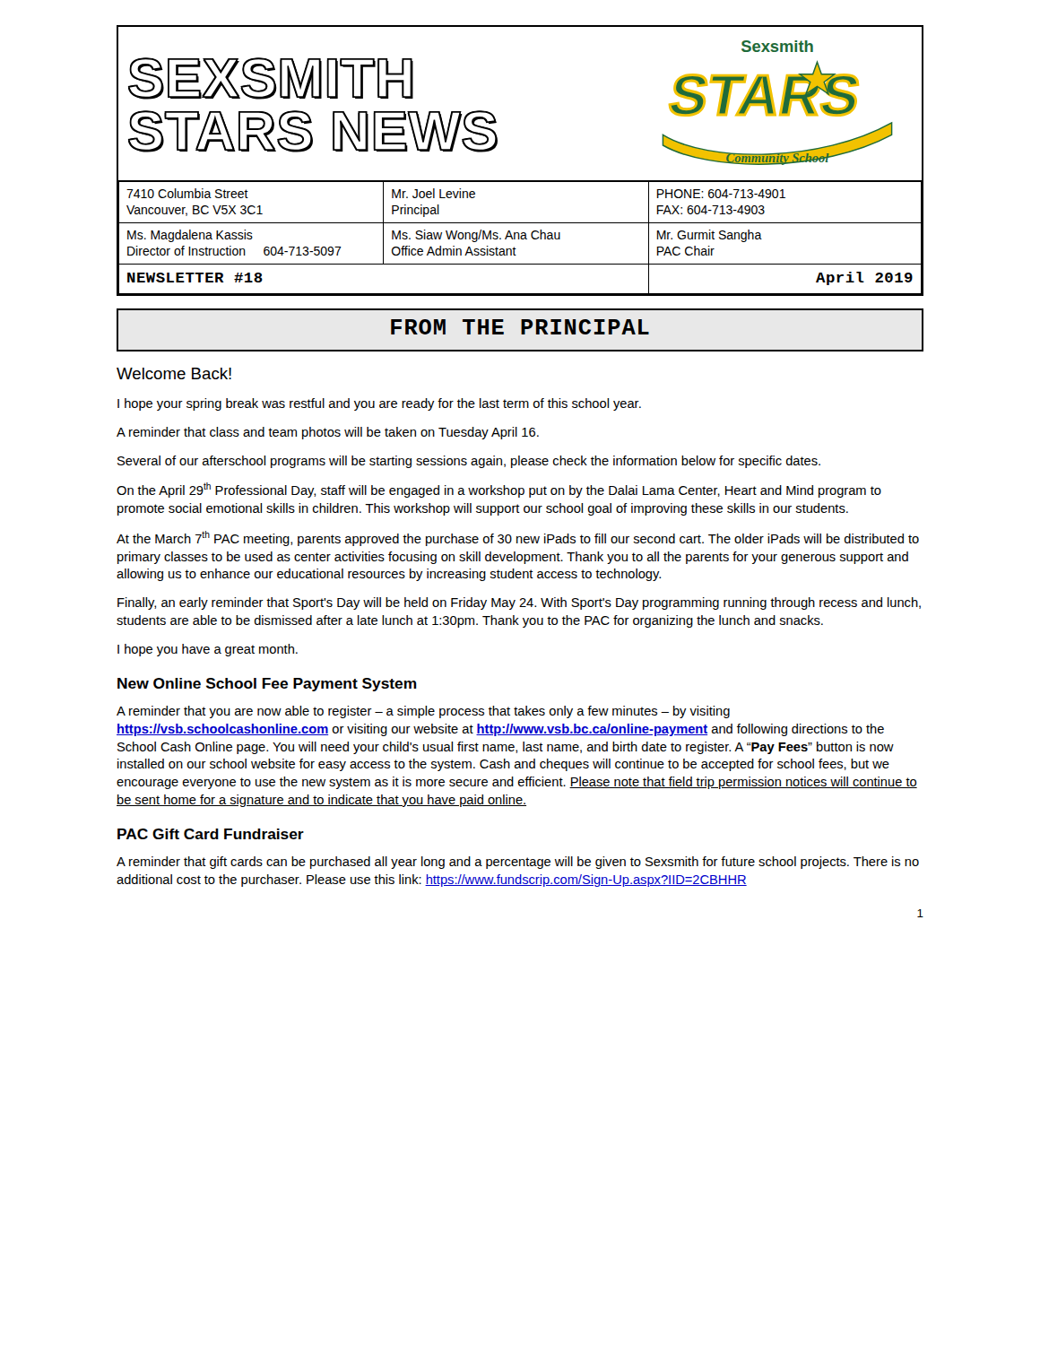Sexsmith
Stars News
Sexsmith STARS Community School
| 7410 Columbia Street Vancouver, BC V5X 3C1 | Mr. Joel Levine Principal | PHONE: 604-713-4901 FAX: 604-713-4903 |
| Ms. Magdalena Kassis Director of Instruction 604-713-5097 | Ms. Siaw Wong/Ms. Ana Chau Office Admin Assistant | Mr. Gurmit Sangha PAC Chair |
| NEWSLETTER #18 | April 2019 |
FROM THE PRINCIPAL
Welcome Back!
I hope your spring break was restful and you are ready for the last term of this school year.
A reminder that class and team photos will be taken on Tuesday April 16.
Several of our afterschool programs will be starting sessions again, please check the information below for specific dates.
On the April 29th Professional Day, staff will be engaged in a workshop put on by the Dalai Lama Center, Heart and Mind program to promote social emotional skills in children. This workshop will support our school goal of improving these skills in our students.
At the March 7th PAC meeting, parents approved the purchase of 30 new iPads to fill our second cart. The older iPads will be distributed to primary classes to be used as center activities focusing on skill development. Thank you to all the parents for your generous support and allowing us to enhance our educational resources by increasing student access to technology.
Finally, an early reminder that Sport's Day will be held on Friday May 24. With Sport's Day programming running through recess and lunch, students are able to be dismissed after a late lunch at 1:30pm. Thank you to the PAC for organizing the lunch and snacks.
I hope you have a great month.
New Online School Fee Payment System
A reminder that you are now able to register – a simple process that takes only a few minutes – by visiting https://vsb.schoolcashonline.com or visiting our website at http://www.vsb.bc.ca/online-payment and following directions to the School Cash Online page. You will need your child's usual first name, last name, and birth date to register. A “Pay Fees” button is now installed on our school website for easy access to the system. Cash and cheques will continue to be accepted for school fees, but we encourage everyone to use the new system as it is more secure and efficient. Please note that field trip permission notices will continue to be sent home for a signature and to indicate that you have paid online.
PAC Gift Card Fundraiser
A reminder that gift cards can be purchased all year long and a percentage will be given to Sexsmith for future school projects. There is no additional cost to the purchaser. Please use this link: https://www.fundscrip.com/Sign-Up.aspx?IID=2CBHHR
1